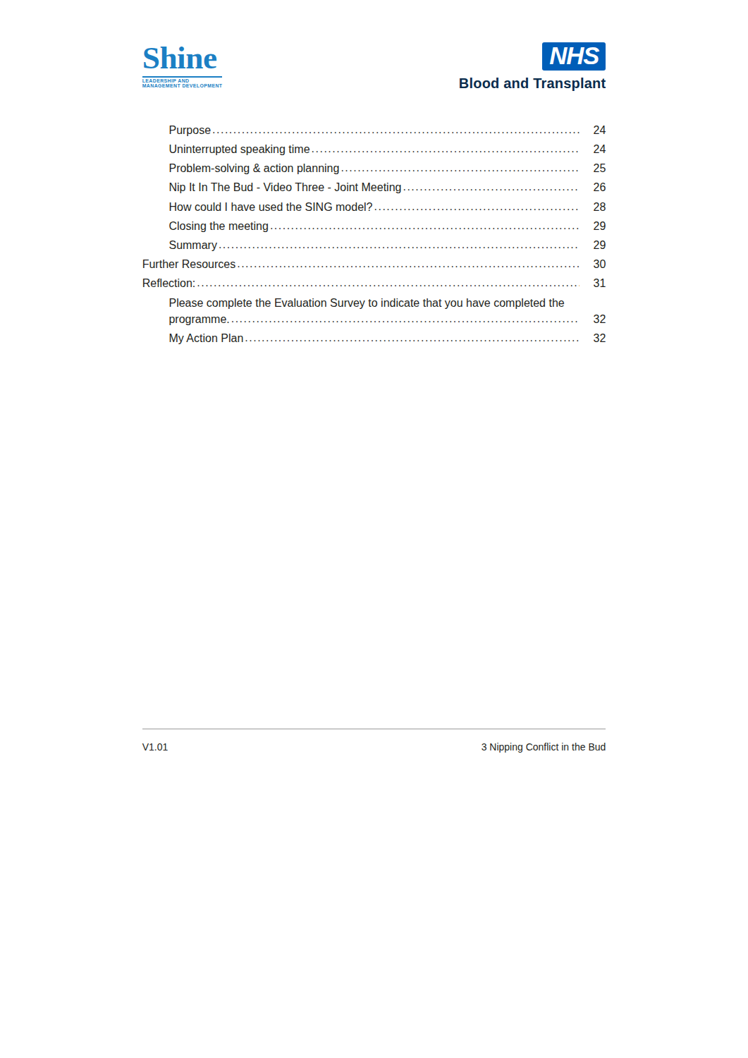Shine
Leadership and Management Development
NHS
Blood and Transplant
Purpose .................................................................................................................. 24
Uninterrupted speaking time .................................................................................................................. 24
Problem-solving & action planning .................................................................................................................. 25
Nip It In The Bud - Video Three - Joint Meeting .................................................................................................................. 26
How could I have used the SING model? .................................................................................................................. 28
Closing the meeting .................................................................................................................. 29
Summary .................................................................................................................. 29
Further Resources .................................................................................................................. 30
Reflection: .................................................................................................................. 31
Please complete the Evaluation Survey to indicate that you have completed the programme. .................................................................................................................. 32
My Action Plan .................................................................................................................. 32
V1.01
3 Nipping Conflict in the Bud